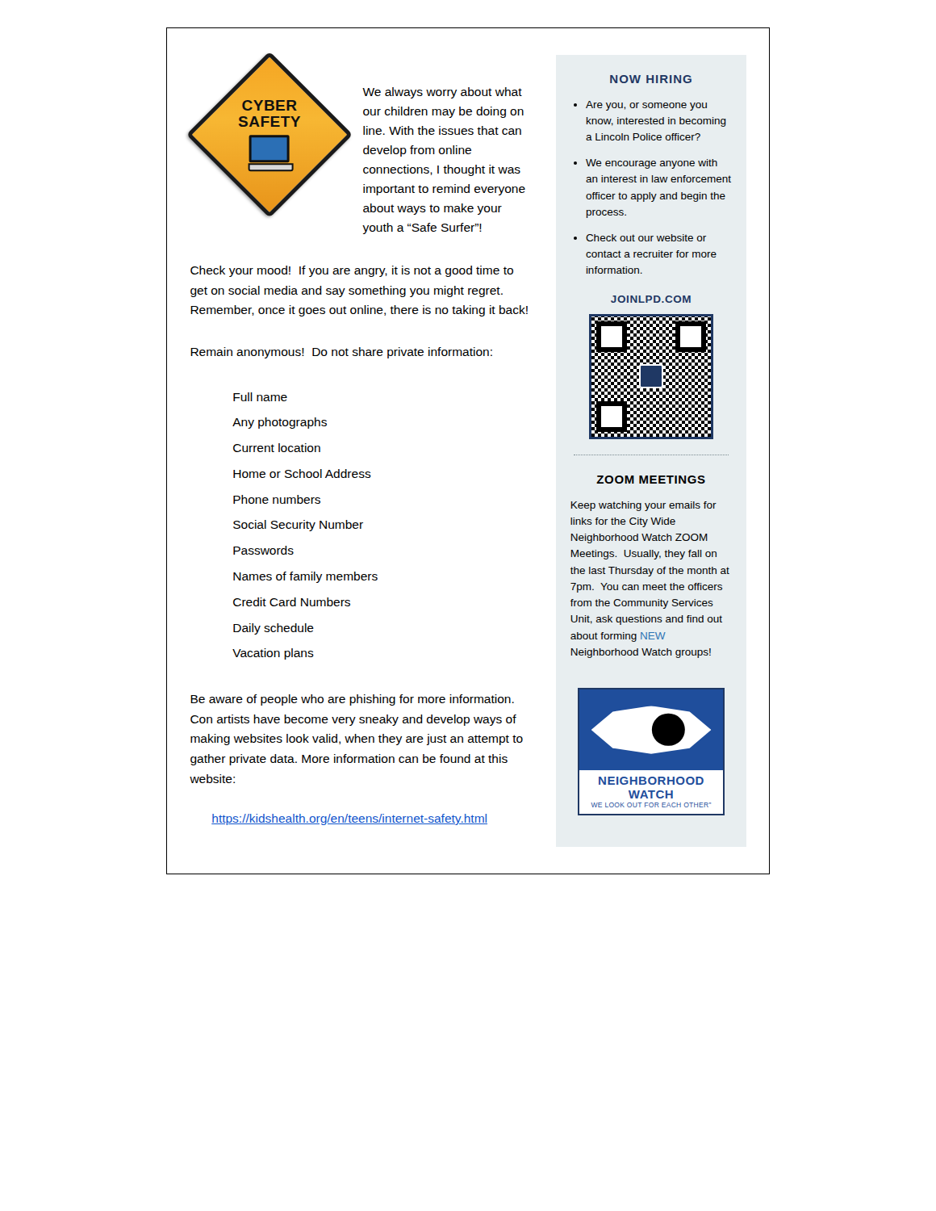Cyber
Safety
We always worry about what our children may be doing on line. With the issues that can develop from online connections, I thought it was important to remind everyone about ways to make your youth a “Safe Surfer”!
Check your mood! If you are angry, it is not a good time to get on social media and say something you might regret. Remember, once it goes out online, there is no taking it back!
Remain anonymous! Do not share private information:
Full name
Any photographs
Current location
Home or School Address
Phone numbers
Social Security Number
Passwords
Names of family members
Credit Card Numbers
Daily schedule
Vacation plans
Be aware of people who are phishing for more information. Con artists have become very sneaky and develop ways of making websites look valid, when they are just an attempt to gather private data. More information can be found at this website:
https://kidshealth.org/en/teens/internet-safety.html
NOW HIRING
Are you, or someone you know, interested in becoming a Lincoln Police officer?
We encourage anyone with an interest in law enforcement officer to apply and begin the process.
Check out our website or contact a recruiter for more information.
JOINLPD.COM
ZOOM MEETINGS
Keep watching your emails for links for the City Wide Neighborhood Watch ZOOM Meetings. Usually, they fall on the last Thursday of the month at 7pm. You can meet the officers from the Community Services Unit, ask questions and find out about forming NEW Neighborhood Watch groups!
NEIGHBORHOOD WATCH
WE LOOK OUT FOR EACH OTHER”